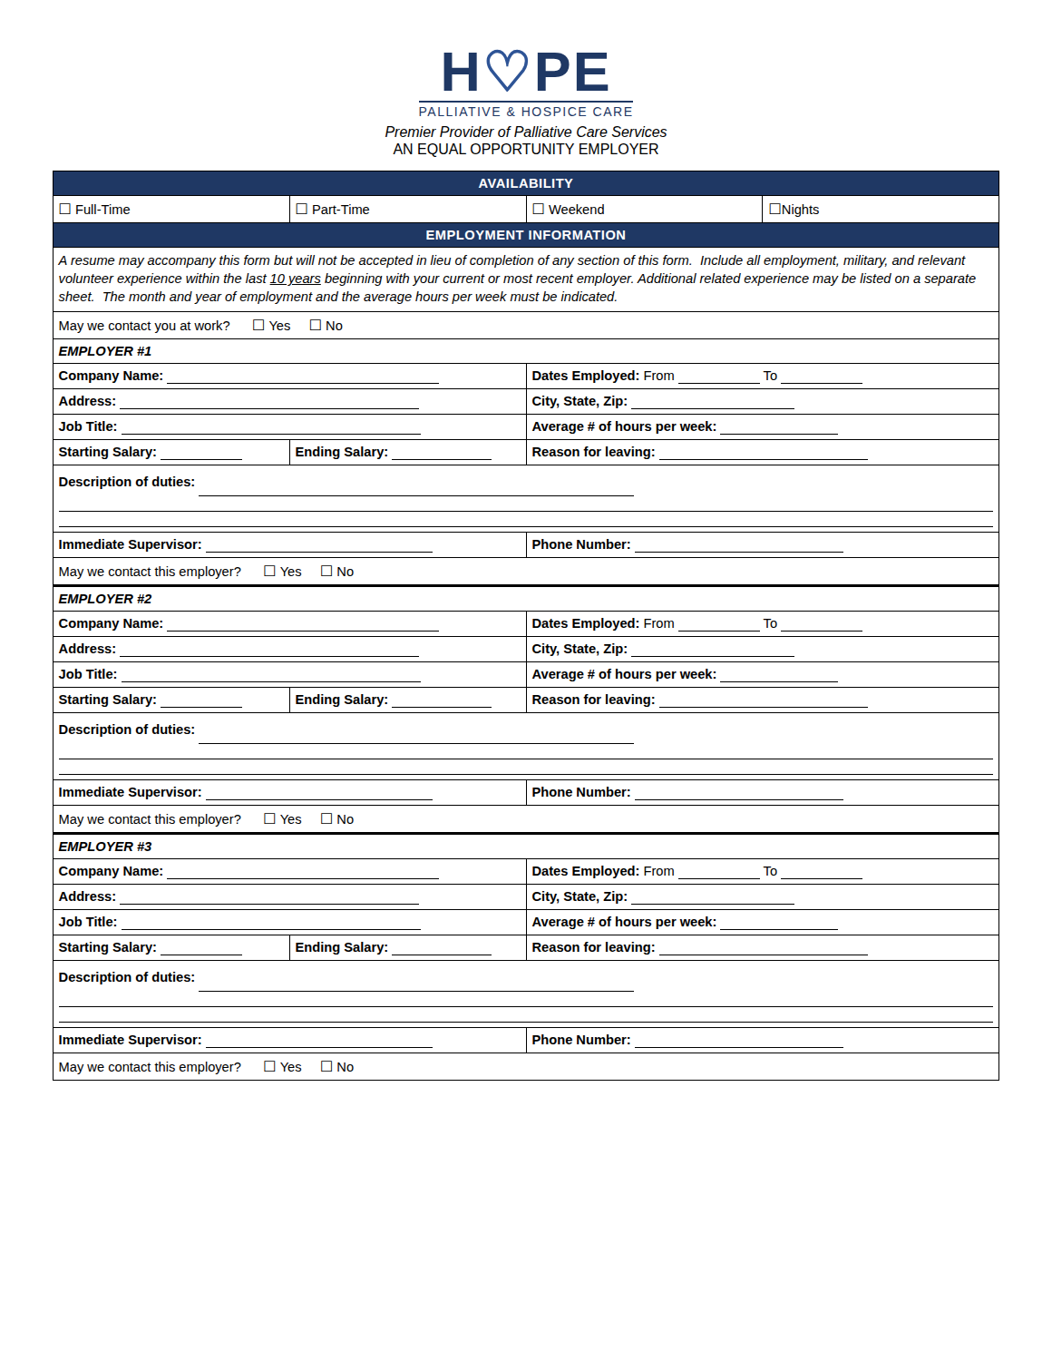H♡PE
PALLIATIVE & HOSPICE CARE
Premier Provider of Palliative Care Services
AN EQUAL OPPORTUNITY EMPLOYER
| AVAILABILITY |
| ☐ Full-Time | ☐ Part-Time | ☐ Weekend | ☐ Nights |
| EMPLOYMENT INFORMATION |
| A resume may accompany this form but will not be accepted in lieu of completion of any section of this form. Include all employment, military, and relevant volunteer experience within the last 10 years beginning with your current or most recent employer. Additional related experience may be listed on a separate sheet. The month and year of employment and the average hours per week must be indicated. |
| May we contact you at work? ☐ Yes ☐ No |
| EMPLOYER #1 |
| Company Name: | Dates Employed: From To |
| Address: | City, State, Zip: |
| Job Title: | Average # of hours per week: |
| Starting Salary: | Ending Salary: | Reason for leaving: |
| Description of duties: |
| Immediate Supervisor: | Phone Number: |
| May we contact this employer? ☐ Yes ☐ No |
| EMPLOYER #2 |
| Company Name: | Dates Employed: From To |
| Address: | City, State, Zip: |
| Job Title: | Average # of hours per week: |
| Starting Salary: | Ending Salary: | Reason for leaving: |
| Description of duties: |
| Immediate Supervisor: | Phone Number: |
| May we contact this employer? ☐ Yes ☐ No |
| EMPLOYER #3 |
| Company Name: | Dates Employed: From To |
| Address: | City, State, Zip: |
| Job Title: | Average # of hours per week: |
| Starting Salary: | Ending Salary: | Reason for leaving: |
| Description of duties: |
| Immediate Supervisor: | Phone Number: |
| May we contact this employer? ☐ Yes ☐ No |